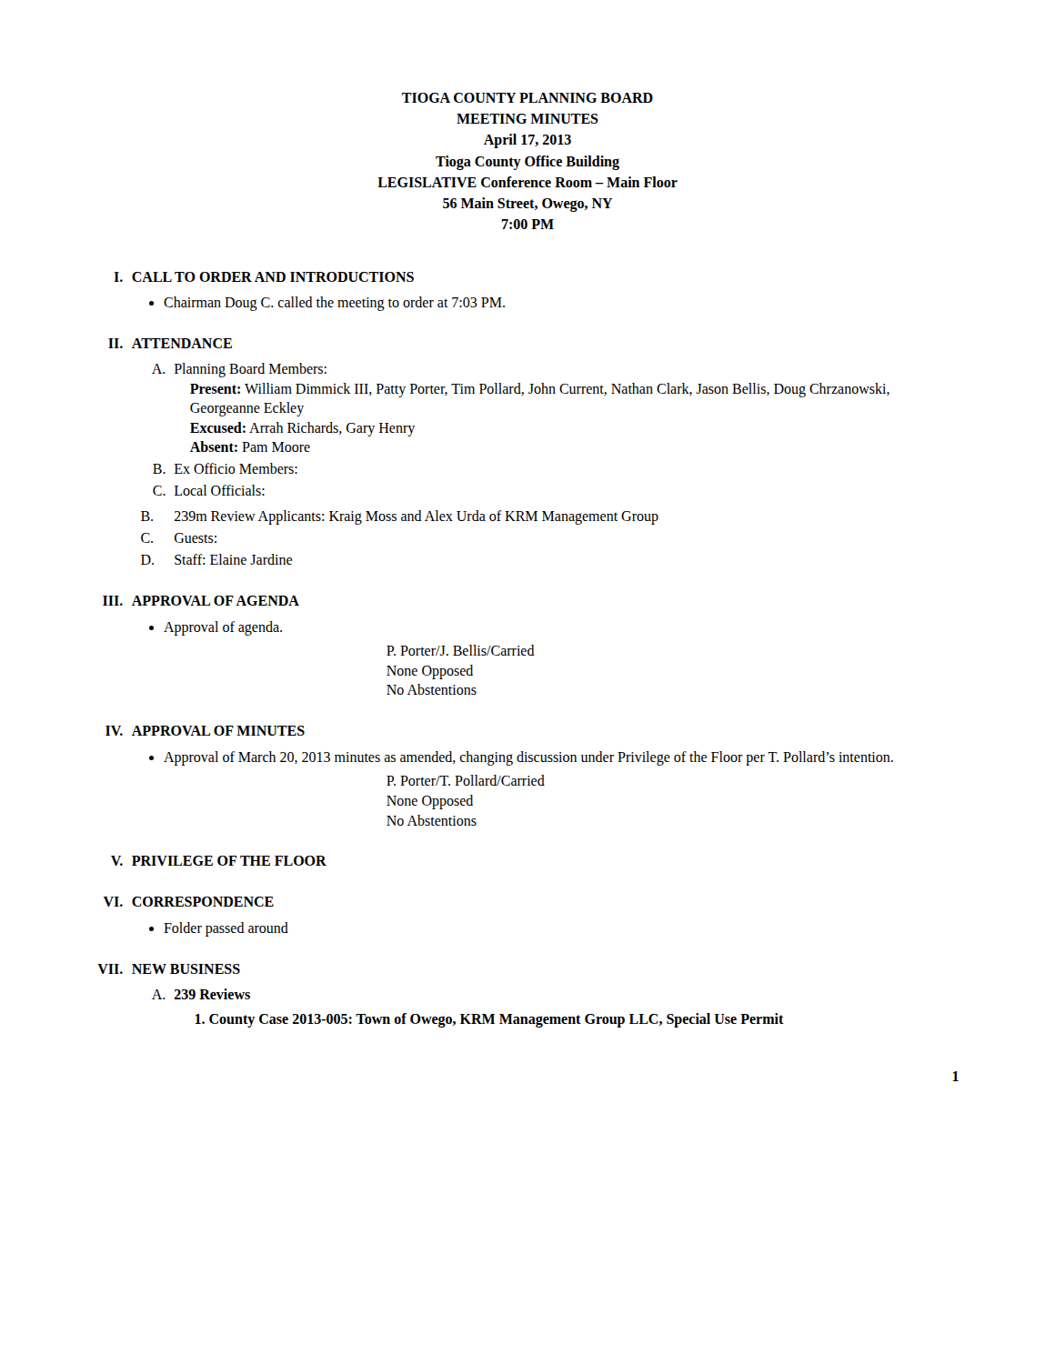TIOGA COUNTY PLANNING BOARD
MEETING MINUTES
April 17, 2013
Tioga County Office Building
LEGISLATIVE Conference Room – Main Floor
56 Main Street, Owego, NY
7:00 PM
Call to Order and Introductions
Chairman Doug C. called the meeting to order at 7:03 PM.
Attendance
Planning Board Members:
Present: William Dimmick III, Patty Porter, Tim Pollard, John Current, Nathan Clark, Jason Bellis, Doug Chrzanowski, Georgeanne Eckley
Excused: Arrah Richards, Gary Henry
Absent: Pam Moore
Ex Officio Members:
Local Officials:
B. 239m Review Applicants: Kraig Moss and Alex Urda of KRM Management Group
C. Guests:
D. Staff: Elaine Jardine
Approval of Agenda
Approval of agenda.
P. Porter/J. Bellis/Carried
None Opposed
No Abstentions
Approval of Minutes
Approval of March 20, 2013 minutes as amended, changing discussion under Privilege of the Floor per T. Pollard’s intention.
P. Porter/T. Pollard/Carried
None Opposed
No Abstentions
Privilege of the Floor
Correspondence
Folder passed around
New Business
239 Reviews
County Case 2013-005: Town of Owego, KRM Management Group LLC, Special Use Permit
1